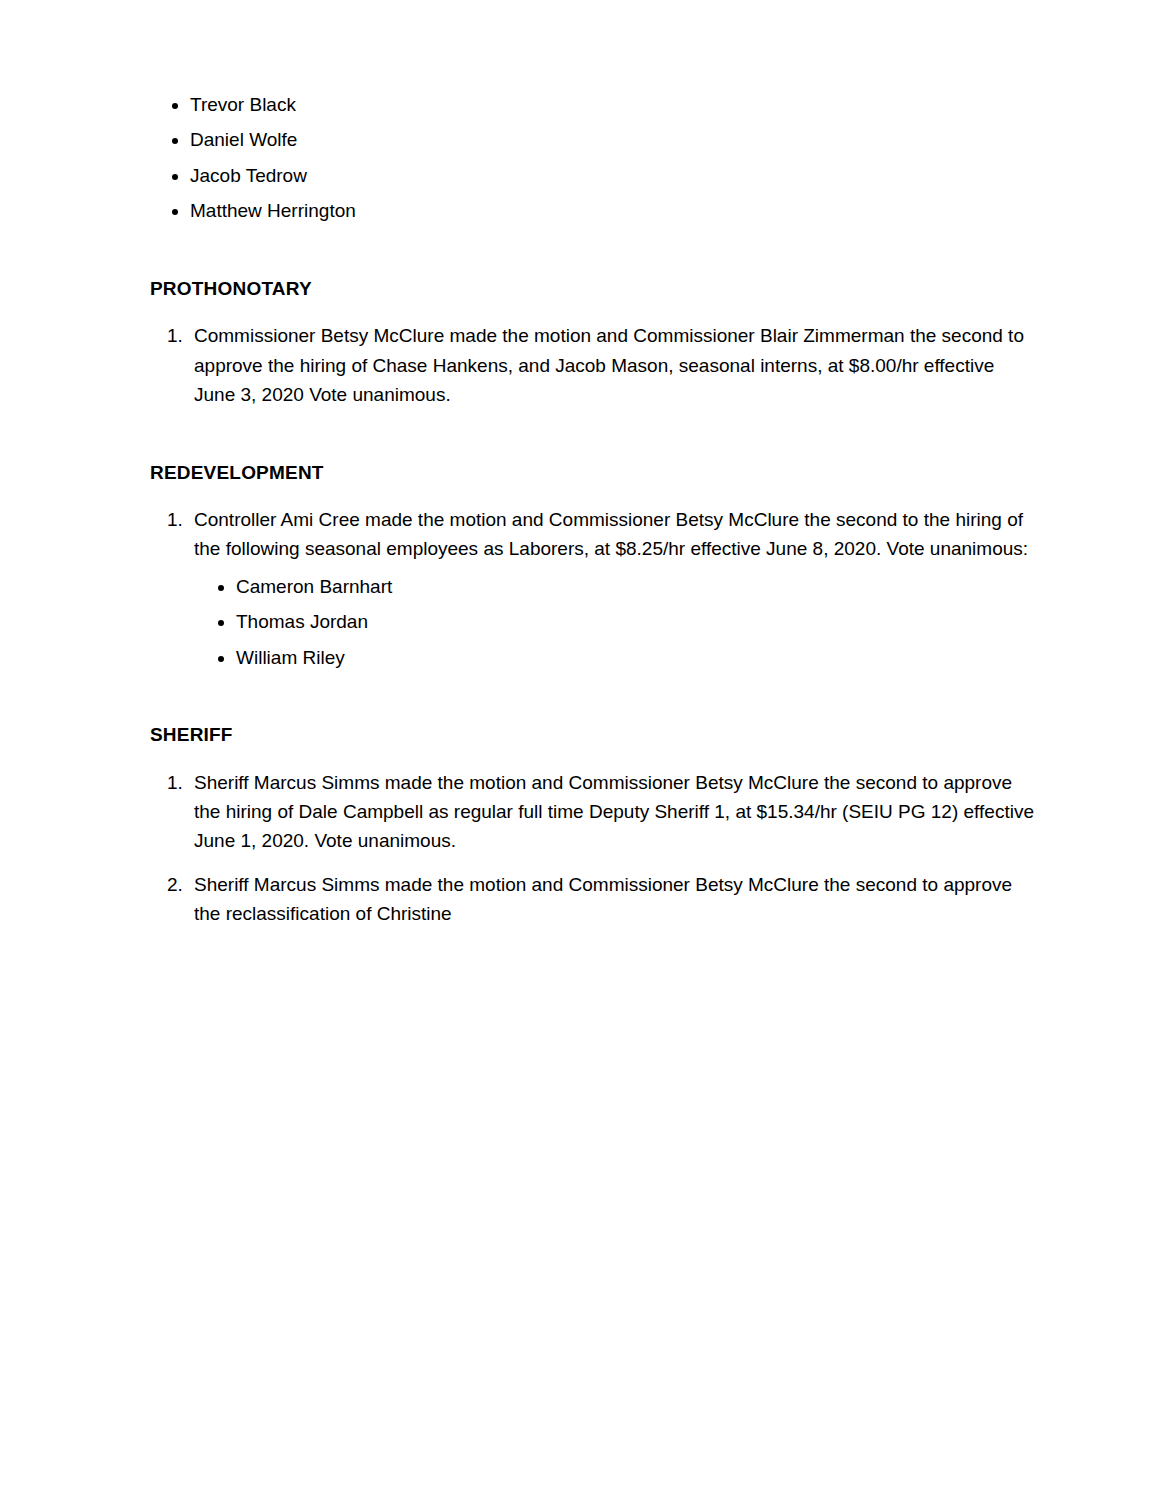Trevor Black
Daniel Wolfe
Jacob Tedrow
Matthew Herrington
PROTHONOTARY
Commissioner Betsy McClure made the motion and Commissioner Blair Zimmerman the second to approve the hiring of Chase Hankens, and Jacob Mason, seasonal interns, at $8.00/hr effective June 3, 2020 Vote unanimous.
REDEVELOPMENT
Controller Ami Cree made the motion and Commissioner Betsy McClure the second to the hiring of the following seasonal employees as Laborers, at $8.25/hr effective June 8, 2020. Vote unanimous:
Cameron Barnhart
Thomas Jordan
William Riley
SHERIFF
Sheriff Marcus Simms made the motion and Commissioner Betsy McClure the second to approve the hiring of Dale Campbell as regular full time Deputy Sheriff 1, at $15.34/hr (SEIU PG 12) effective June 1, 2020. Vote unanimous.
Sheriff Marcus Simms made the motion and Commissioner Betsy McClure the second to approve the reclassification of Christine